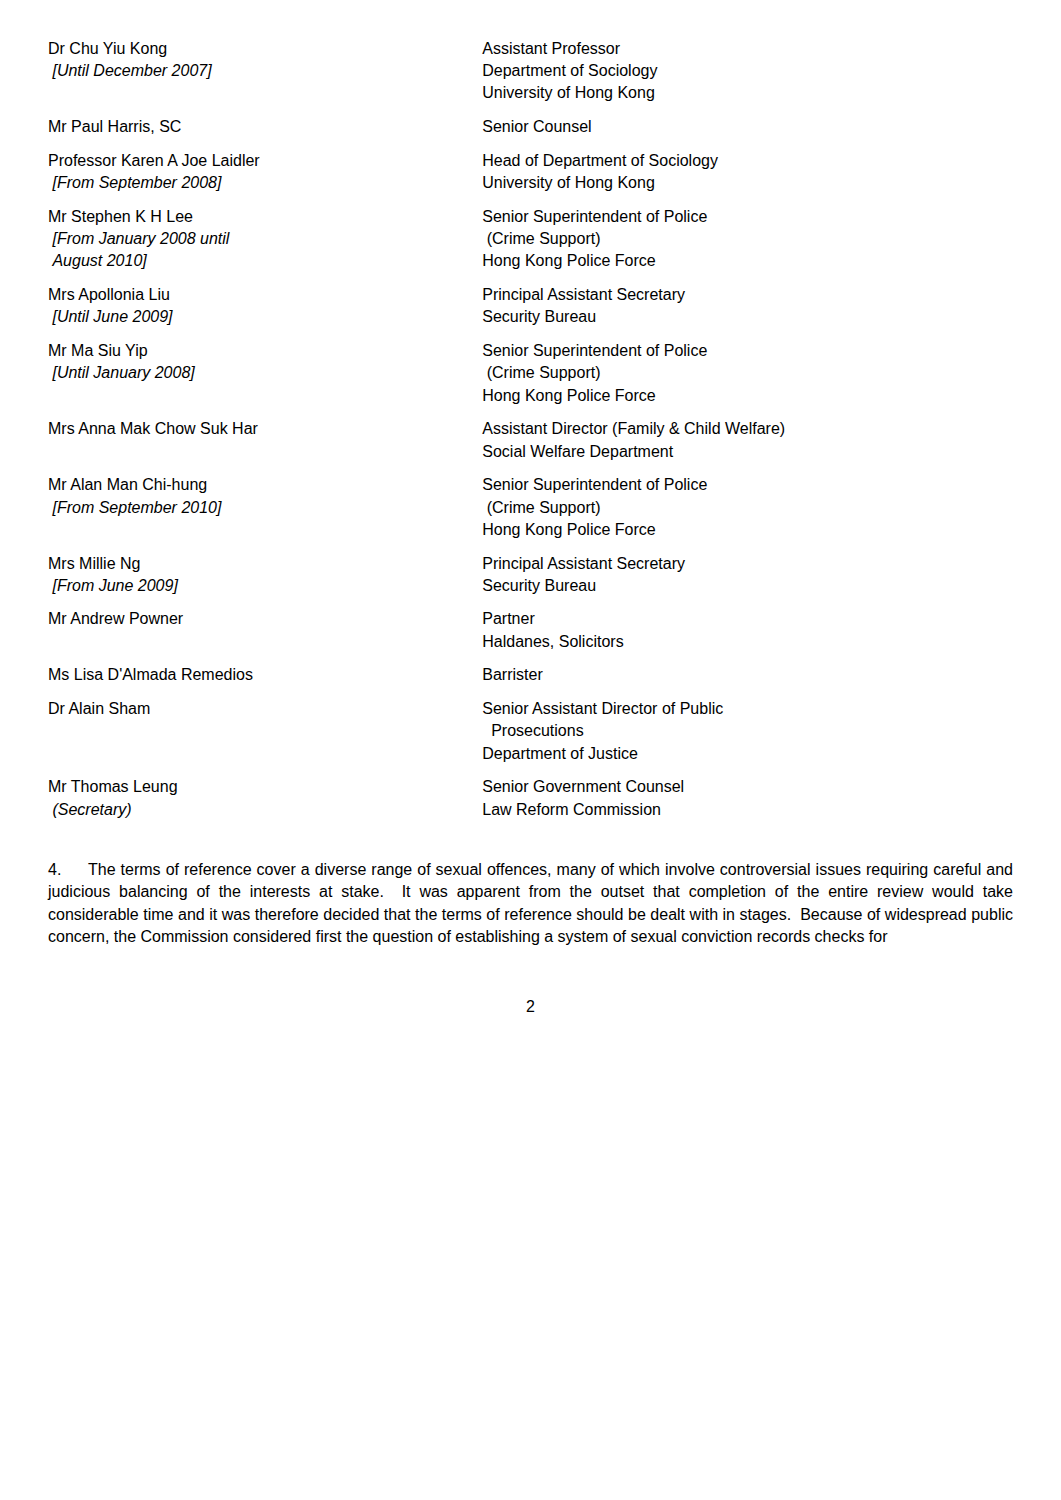| Dr Chu Yiu Kong [Until December 2007] | Assistant Professor Department of Sociology University of Hong Kong |
| Mr Paul Harris, SC | Senior Counsel |
| Professor Karen A Joe Laidler [From September 2008] | Head of Department of Sociology University of Hong Kong |
| Mr Stephen K H Lee [From January 2008 until August 2010] | Senior Superintendent of Police (Crime Support) Hong Kong Police Force |
| Mrs Apollonia Liu [Until June 2009] | Principal Assistant Secretary Security Bureau |
| Mr Ma Siu Yip [Until January 2008] | Senior Superintendent of Police (Crime Support) Hong Kong Police Force |
| Mrs Anna Mak Chow Suk Har | Assistant Director (Family & Child Welfare) Social Welfare Department |
| Mr Alan Man Chi-hung [From September 2010] | Senior Superintendent of Police (Crime Support) Hong Kong Police Force |
| Mrs Millie Ng [From June 2009] | Principal Assistant Secretary Security Bureau |
| Mr Andrew Powner | Partner Haldanes, Solicitors |
| Ms Lisa D'Almada Remedios | Barrister |
| Dr Alain Sham | Senior Assistant Director of Public Prosecutions Department of Justice |
| Mr Thomas Leung (Secretary) | Senior Government Counsel Law Reform Commission |
4. The terms of reference cover a diverse range of sexual offences, many of which involve controversial issues requiring careful and judicious balancing of the interests at stake. It was apparent from the outset that completion of the entire review would take considerable time and it was therefore decided that the terms of reference should be dealt with in stages. Because of widespread public concern, the Commission considered first the question of establishing a system of sexual conviction records checks for
2